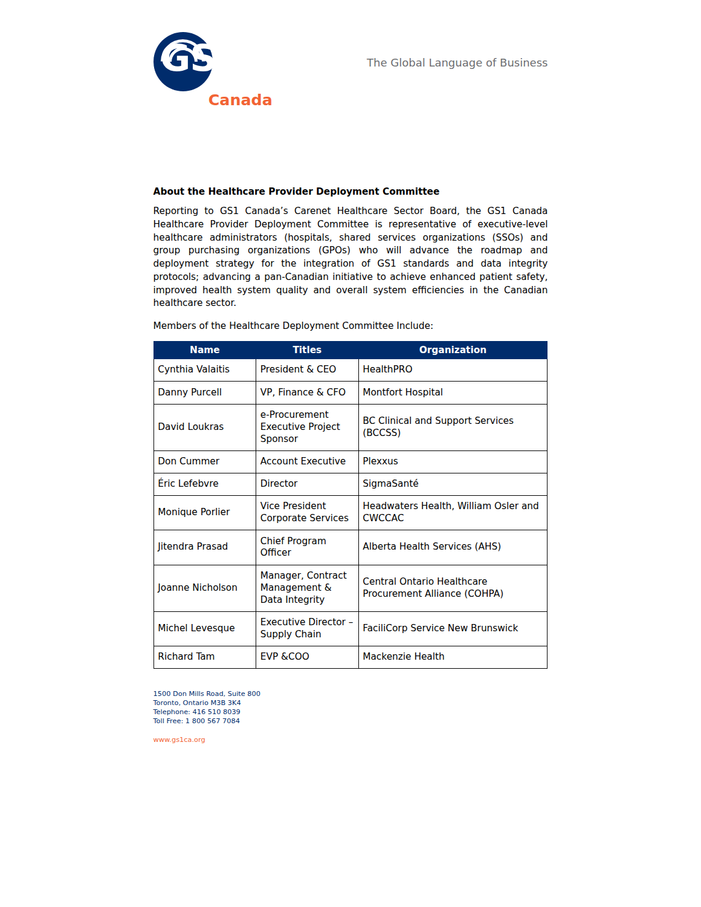GS1®
Canada
The Global Language of Business
About the Healthcare Provider Deployment Committee
Reporting to GS1 Canada’s Carenet Healthcare Sector Board, the GS1 Canada Healthcare Provider Deployment Committee is representative of executive-level healthcare administrators (hospitals, shared services organizations (SSOs) and group purchasing organizations (GPOs) who will advance the roadmap and deployment strategy for the integration of GS1 standards and data integrity protocols; advancing a pan-Canadian initiative to achieve enhanced patient safety, improved health system quality and overall system efficiencies in the Canadian healthcare sector.
Members of the Healthcare Deployment Committee Include:
| Name | Titles | Organization |
| --- | --- | --- |
| Cynthia Valaitis | President & CEO | HealthPRO |
| Danny Purcell | VP, Finance & CFO | Montfort Hospital |
| David Loukras | e-Procurement Executive Project Sponsor | BC Clinical and Support Services (BCCSS) |
| Don Cummer | Account Executive | Plexxus |
| Éric Lefebvre | Director | SigmaSanté |
| Monique Porlier | Vice President Corporate Services | Headwaters Health, William Osler and CWCCAC |
| Jitendra Prasad | Chief Program Officer | Alberta Health Services (AHS) |
| Joanne Nicholson | Manager, Contract Management & Data Integrity | Central Ontario Healthcare Procurement Alliance (COHPA) |
| Michel Levesque | Executive Director – Supply Chain | FaciliCorp Service New Brunswick |
| Richard Tam | EVP &COO | Mackenzie Health |
1500 Don Mills Road, Suite 800
Toronto, Ontario M3B 3K4
Telephone: 416 510 8039
Toll Free: 1 800 567 7084
www.gs1ca.org